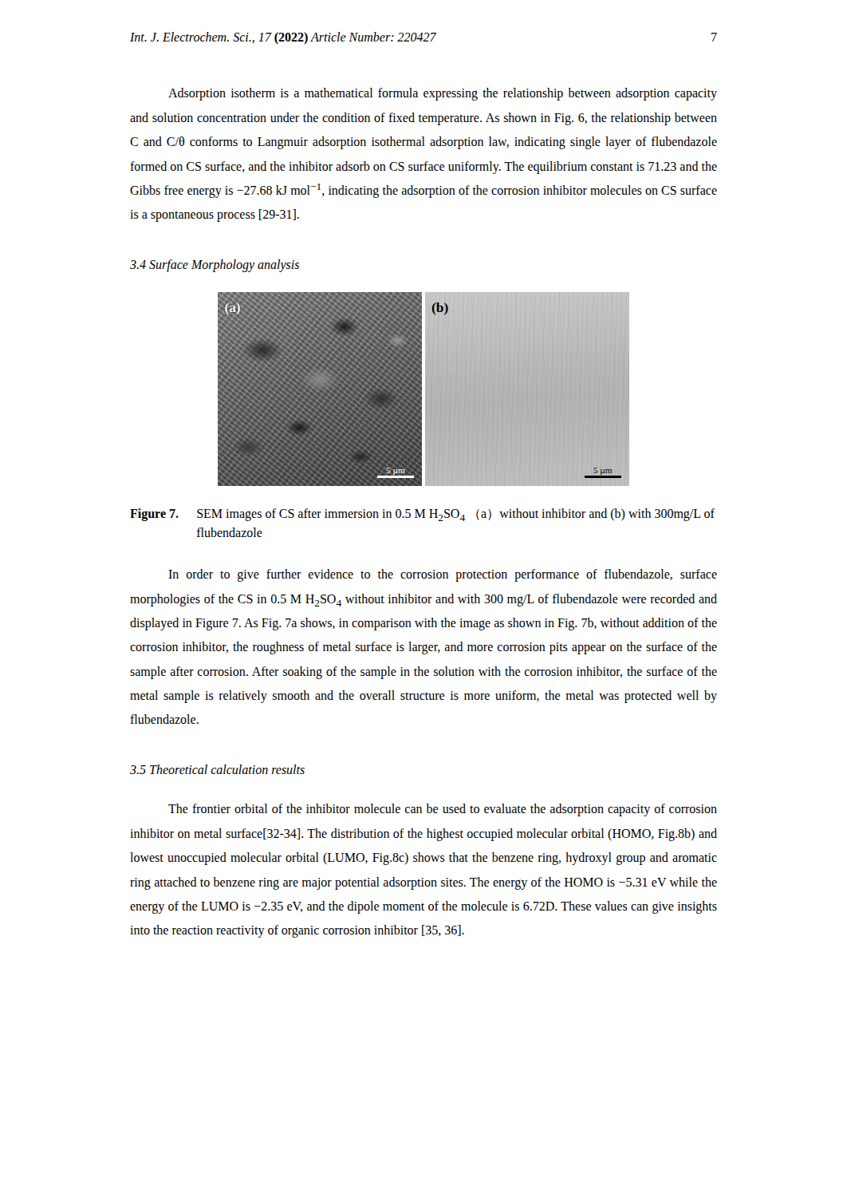Int. J. Electrochem. Sci., 17 (2022) Article Number: 220427 7
Adsorption isotherm is a mathematical formula expressing the relationship between adsorption capacity and solution concentration under the condition of fixed temperature. As shown in Fig. 6, the relationship between C and C/θ conforms to Langmuir adsorption isothermal adsorption law, indicating single layer of flubendazole formed on CS surface, and the inhibitor adsorb on CS surface uniformly. The equilibrium constant is 71.23 and the Gibbs free energy is −27.68 kJ mol−1, indicating the adsorption of the corrosion inhibitor molecules on CS surface is a spontaneous process [29-31].
3.4 Surface Morphology analysis
(a) 5 µm
(b) 5 µm
Figure 7. SEM images of CS after immersion in 0.5 M H2SO4 （a）without inhibitor and (b) with 300mg/L of flubendazole
In order to give further evidence to the corrosion protection performance of flubendazole, surface morphologies of the CS in 0.5 M H2SO4 without inhibitor and with 300 mg/L of flubendazole were recorded and displayed in Figure 7. As Fig. 7a shows, in comparison with the image as shown in Fig. 7b, without addition of the corrosion inhibitor, the roughness of metal surface is larger, and more corrosion pits appear on the surface of the sample after corrosion. After soaking of the sample in the solution with the corrosion inhibitor, the surface of the metal sample is relatively smooth and the overall structure is more uniform, the metal was protected well by flubendazole.
3.5 Theoretical calculation results
The frontier orbital of the inhibitor molecule can be used to evaluate the adsorption capacity of corrosion inhibitor on metal surface[32-34]. The distribution of the highest occupied molecular orbital (HOMO, Fig.8b) and lowest unoccupied molecular orbital (LUMO, Fig.8c) shows that the benzene ring, hydroxyl group and aromatic ring attached to benzene ring are major potential adsorption sites. The energy of the HOMO is −5.31 eV while the energy of the LUMO is −2.35 eV, and the dipole moment of the molecule is 6.72D. These values can give insights into the reaction reactivity of organic corrosion inhibitor [35, 36].